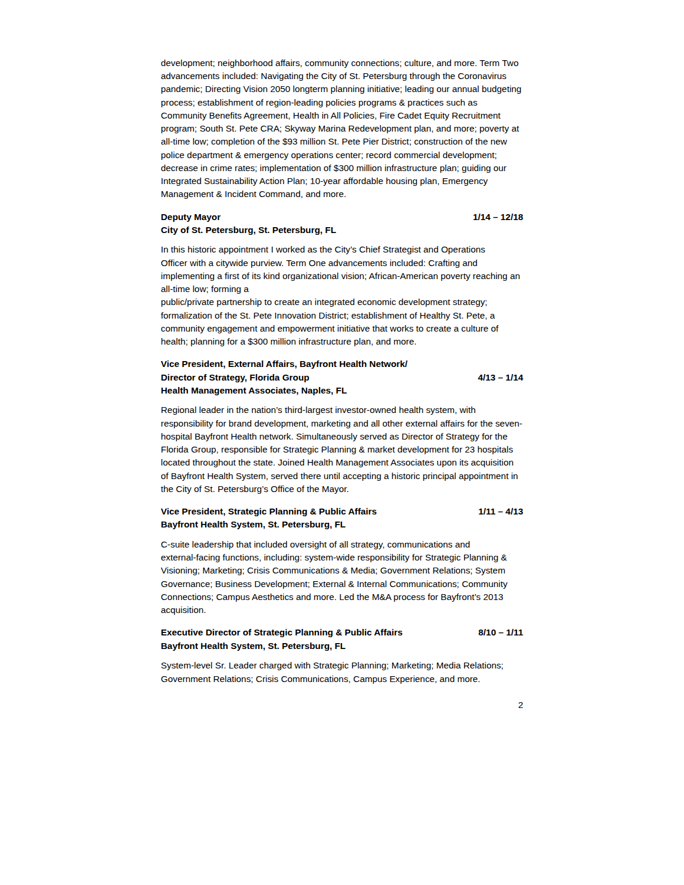development; neighborhood affairs, community connections; culture, and more. Term Two advancements included: Navigating the City of St. Petersburg through the Coronavirus pandemic; Directing Vision 2050 longterm planning initiative; leading our annual budgeting process; establishment of region-leading policies programs & practices such as Community Benefits Agreement, Health in All Policies, Fire Cadet Equity Recruitment program; South St. Pete CRA; Skyway Marina Redevelopment plan, and more; poverty at all-time low; completion of the $93 million St. Pete Pier District; construction of the new police department & emergency operations center; record commercial development; decrease in crime rates; implementation of $300 million infrastructure plan; guiding our Integrated Sustainability Action Plan; 10-year affordable housing plan, Emergency Management & Incident Command, and more.
Deputy Mayor 1/14 – 12/18
City of St. Petersburg, St. Petersburg, FL
In this historic appointment I worked as the City’s Chief Strategist and Operations
Officer with a citywide purview. Term One advancements included: Crafting and implementing a first of its kind organizational vision; African-American poverty reaching an all-time low; forming a
public/private partnership to create an integrated economic development strategy; formalization of the St. Pete Innovation District; establishment of Healthy St. Pete, a community engagement and empowerment initiative that works to create a culture of health; planning for a $300 million infrastructure plan, and more.
Vice President, External Affairs, Bayfront Health Network/
Director of Strategy, Florida Group 4/13 – 1/14
Health Management Associates, Naples, FL
Regional leader in the nation’s third-largest investor-owned health system, with responsibility for brand development, marketing and all other external affairs for the seven-hospital Bayfront Health network. Simultaneously served as Director of Strategy for the Florida Group, responsible for Strategic Planning & market development for 23 hospitals located throughout the state. Joined Health Management Associates upon its acquisition of Bayfront Health System, served there until accepting a historic principal appointment in the City of St. Petersburg’s Office of the Mayor.
Vice President, Strategic Planning & Public Affairs 1/11 – 4/13
Bayfront Health System, St. Petersburg, FL
C-suite leadership that included oversight of all strategy, communications and
external-facing functions, including: system-wide responsibility for Strategic Planning & Visioning; Marketing; Crisis Communications & Media; Government Relations; System Governance; Business Development; External & Internal Communications; Community Connections; Campus Aesthetics and more. Led the M&A process for Bayfront’s 2013 acquisition.
Executive Director of Strategic Planning & Public Affairs 8/10 – 1/11
Bayfront Health System, St. Petersburg, FL
System-level Sr. Leader charged with Strategic Planning; Marketing; Media Relations; Government Relations; Crisis Communications, Campus Experience, and more.
2